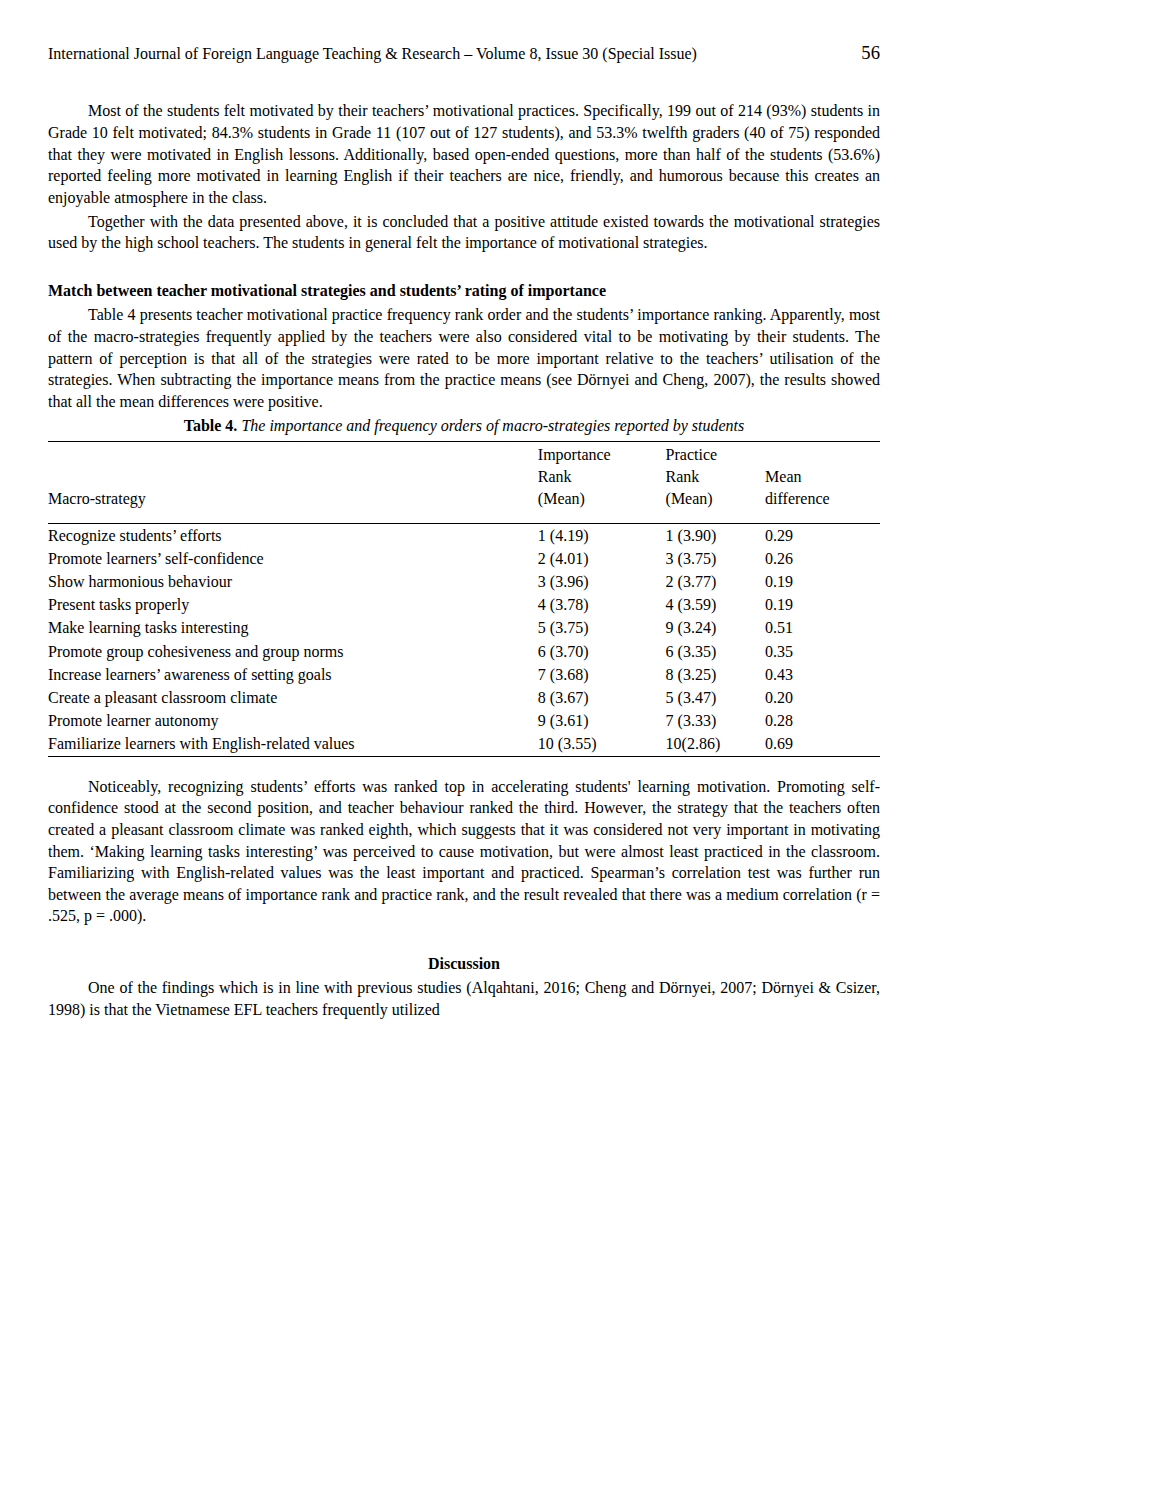International Journal of Foreign Language Teaching & Research – Volume 8, Issue 30 (Special Issue)
56
Most of the students felt motivated by their teachers’ motivational practices. Specifically, 199 out of 214 (93%) students in Grade 10 felt motivated; 84.3% students in Grade 11 (107 out of 127 students), and 53.3% twelfth graders (40 of 75) responded that they were motivated in English lessons. Additionally, based open-ended questions, more than half of the students (53.6%) reported feeling more motivated in learning English if their teachers are nice, friendly, and humorous because this creates an enjoyable atmosphere in the class.
Together with the data presented above, it is concluded that a positive attitude existed towards the motivational strategies used by the high school teachers. The students in general felt the importance of motivational strategies.
Match between teacher motivational strategies and students’ rating of importance
Table 4 presents teacher motivational practice frequency rank order and the students’ importance ranking. Apparently, most of the macro-strategies frequently applied by the teachers were also considered vital to be motivating by their students. The pattern of perception is that all of the strategies were rated to be more important relative to the teachers’ utilisation of the strategies. When subtracting the importance means from the practice means (see Dörnyei and Cheng, 2007), the results showed that all the mean differences were positive.
Table 4. The importance and frequency orders of macro-strategies reported by students
| Macro-strategy | Importance Rank (Mean) | Practice Rank (Mean) | Mean difference |
| --- | --- | --- | --- |
| Recognize students’ efforts | 1 (4.19) | 1 (3.90) | 0.29 |
| Promote learners’ self-confidence | 2 (4.01) | 3 (3.75) | 0.26 |
| Show harmonious behaviour | 3 (3.96) | 2 (3.77) | 0.19 |
| Present tasks properly | 4 (3.78) | 4 (3.59) | 0.19 |
| Make learning tasks interesting | 5 (3.75) | 9 (3.24) | 0.51 |
| Promote group cohesiveness and group norms | 6 (3.70) | 6 (3.35) | 0.35 |
| Increase learners’ awareness of setting goals | 7 (3.68) | 8 (3.25) | 0.43 |
| Create a pleasant classroom climate | 8 (3.67) | 5 (3.47) | 0.20 |
| Promote learner autonomy | 9 (3.61) | 7 (3.33) | 0.28 |
| Familiarize learners with English-related values | 10 (3.55) | 10(2.86) | 0.69 |
Noticeably, recognizing students’ efforts was ranked top in accelerating students' learning motivation. Promoting self-confidence stood at the second position, and teacher behaviour ranked the third. However, the strategy that the teachers often created a pleasant classroom climate was ranked eighth, which suggests that it was considered not very important in motivating them. ‘Making learning tasks interesting’ was perceived to cause motivation, but were almost least practiced in the classroom. Familiarizing with English-related values was the least important and practiced. Spearman’s correlation test was further run between the average means of importance rank and practice rank, and the result revealed that there was a medium correlation (r = .525, p = .000).
Discussion
One of the findings which is in line with previous studies (Alqahtani, 2016; Cheng and Dörnyei, 2007; Dörnyei & Csizer, 1998) is that the Vietnamese EFL teachers frequently utilized